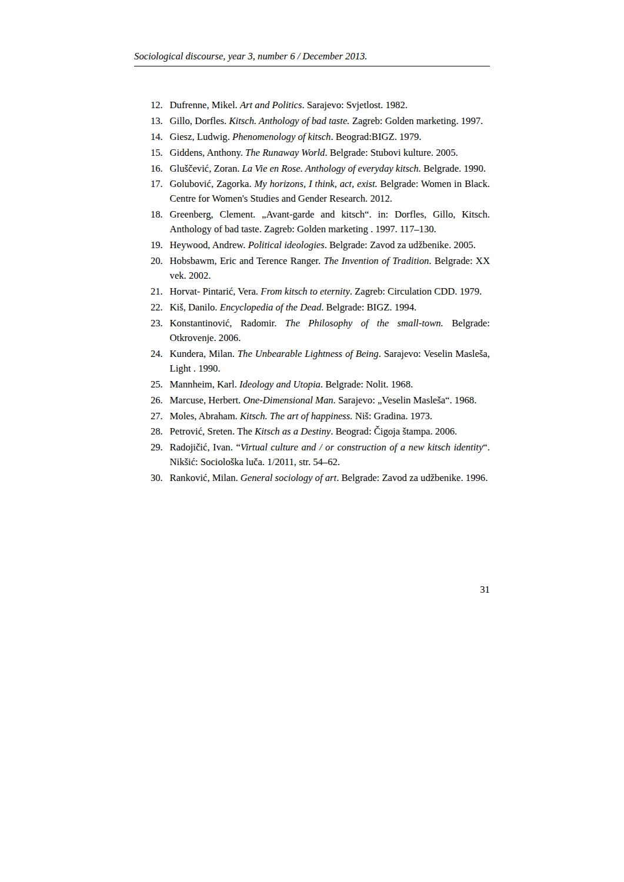Sociological discourse, year 3, number 6 / December 2013.
Dufrenne, Mikel. Art and Politics. Sarajevo: Svjetlost. 1982.
Gillo, Dorfles. Kitsch. Anthology of bad taste. Zagreb: Golden marketing. 1997.
Giesz, Ludwig. Phenomenology of kitsch. Beograd:BIGZ. 1979.
Giddens, Anthony. The Runaway World. Belgrade: Stubovi kulture. 2005.
Gluščević, Zoran. La Vie en Rose. Anthology of everyday kitsch. Belgrade. 1990.
Golubović, Zagorka. My horizons, I think, act, exist. Belgrade: Women in Black. Centre for Women's Studies and Gender Research. 2012.
Greenberg, Clement. „Avant-garde and kitsch“. in: Dorfles, Gillo, Kitsch. Anthology of bad taste. Zagreb: Golden marketing . 1997. 117–130.
Heywood, Andrew. Political ideologies. Belgrade: Zavod za udžbenike. 2005.
Hobsbawm, Eric and Terence Ranger. The Invention of Tradition. Belgrade: XX vek. 2002.
Horvat- Pintarić, Vera. From kitsch to eternity. Zagreb: Circulation CDD. 1979.
Kiš, Danilo. Encyclopedia of the Dead. Belgrade: BIGZ. 1994.
Konstantinović, Radomir. The Philosophy of the small-town. Belgrade: Otkrovenje. 2006.
Kundera, Milan. The Unbearable Lightness of Being. Sarajevo: Veselin Masleša, Light . 1990.
Mannheim, Karl. Ideology and Utopia. Belgrade: Nolit. 1968.
Marcuse, Herbert. One-Dimensional Man. Sarajevo: „Veselin Masleša“. 1968.
Moles, Abraham. Kitsch. The art of happiness. Niš: Gradina. 1973.
Petrović, Sreten. The Kitsch as a Destiny. Beograd: Čigoja štampa. 2006.
Radojičić, Ivan. “Virtual culture and / or construction of a new kitsch identity“. Nikšić: Sociološka luča. 1/2011, str. 54–62.
Ranković, Milan. General sociology of art. Belgrade: Zavod za udžbenike. 1996.
31